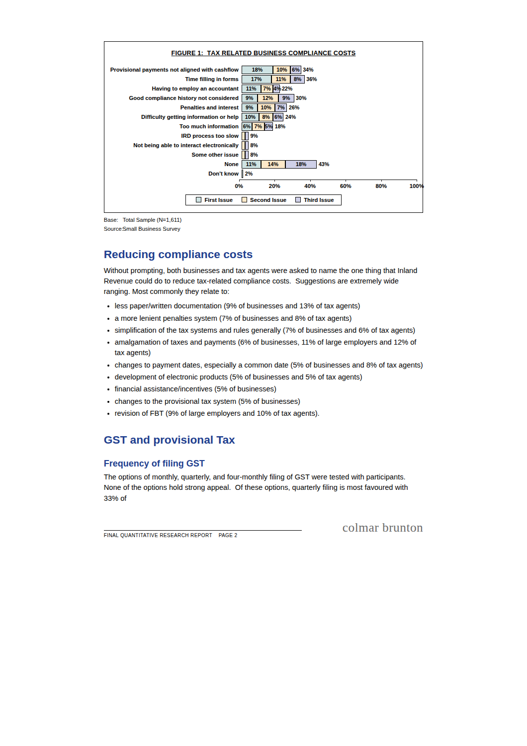FIGURE 1: TAX RELATED BUSINESS COMPLIANCE COSTS
Provisional payments not aligned with cashflow
18%
10%
6%
34%
Time filling in forms
17%
11%
8%
36%
Having to employ an accountant
11%
7%
4%
22%
Good compliance history not considered
9%
12%
9%
30%
Penalties and interest
9%
10%
7%
26%
Difficulty getting information or help
10%
8%
6%
24%
Too much information
6%
7%
5%
18%
IRD process too slow
9%
Not being able to interact electronically
8%
Some other issue
8%
None
11%
14%
18%
43%
Don't know
2%
0%
20%
40%
60%
80%
100%
First Issue Second Issue Third Issue
Base: Total Sample (N=1,611)
Source: Small Business Survey
Reducing compliance costs
Without prompting, both businesses and tax agents were asked to name the one thing that Inland Revenue could do to reduce tax-related compliance costs. Suggestions are extremely wide ranging. Most commonly they relate to:
less paper/written documentation (9% of businesses and 13% of tax agents)
a more lenient penalties system (7% of businesses and 8% of tax agents)
simplification of the tax systems and rules generally (7% of businesses and 6% of tax agents)
amalgamation of taxes and payments (6% of businesses, 11% of large employers and 12% of tax agents)
changes to payment dates, especially a common date (5% of businesses and 8% of tax agents)
development of electronic products (5% of businesses and 5% of tax agents)
financial assistance/incentives (5% of businesses)
changes to the provisional tax system (5% of businesses)
revision of FBT (9% of large employers and 10% of tax agents).
GST and provisional Tax
Frequency of filing GST
The options of monthly, quarterly, and four-monthly filing of GST were tested with participants. None of the options hold strong appeal. Of these options, quarterly filing is most favoured with 33% of
FINAL QUANTITATIVE RESEARCH REPORT PAGE 2
colmar brunton